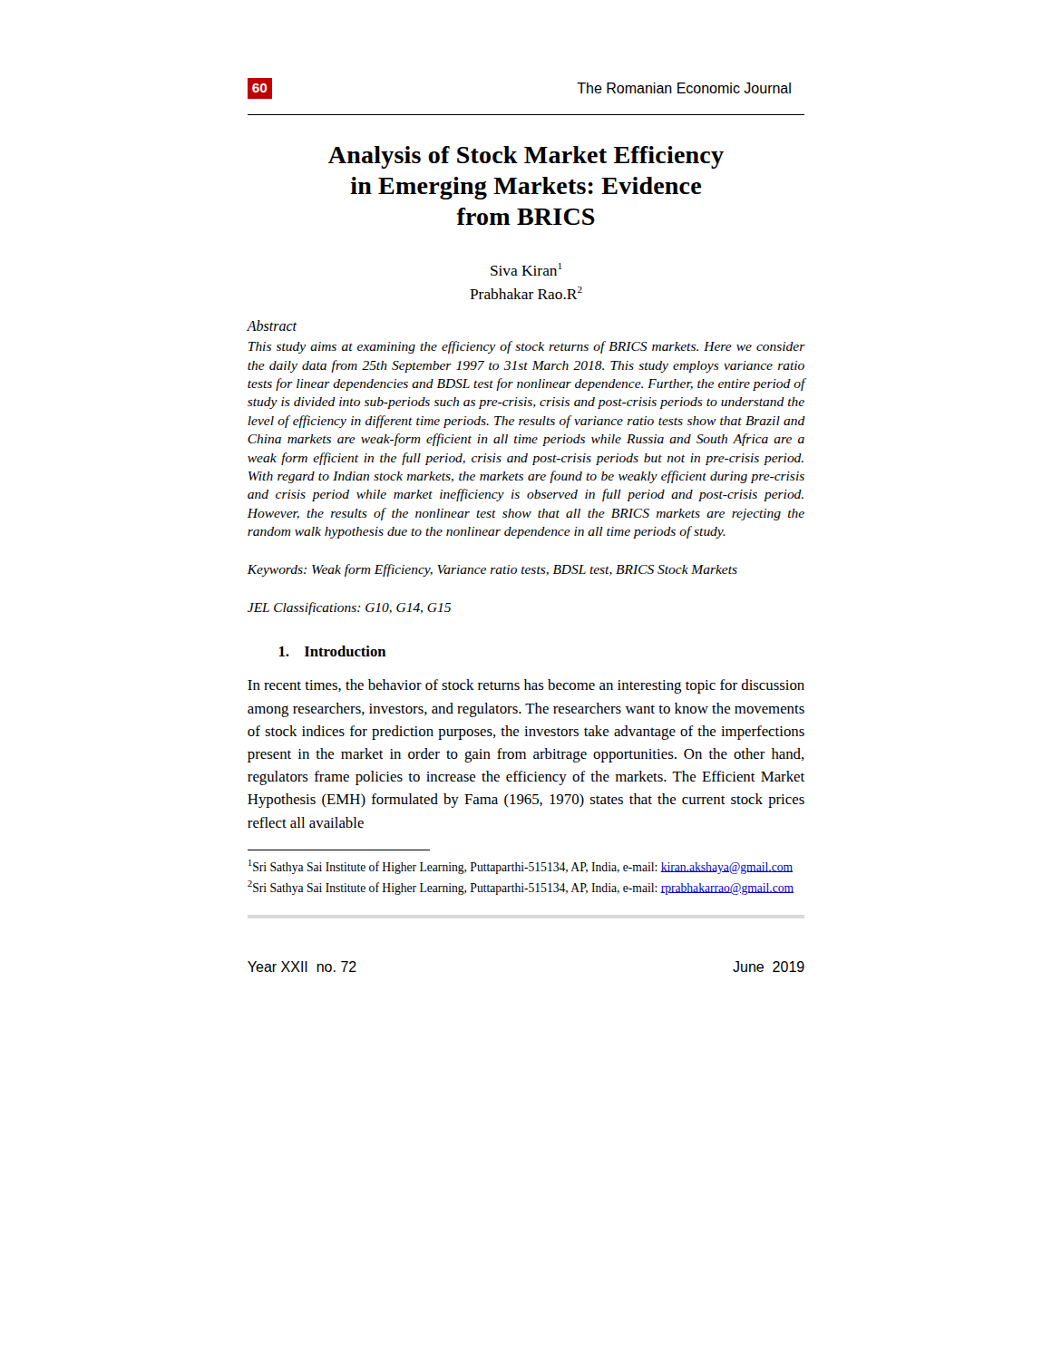60
The Romanian Economic Journal
Analysis of Stock Market Efficiency
in Emerging Markets: Evidence
from BRICS
Siva Kiran1
Prabhakar Rao.R2
Abstract
This study aims at examining the efficiency of stock returns of BRICS markets. Here we consider the daily data from 25th September 1997 to 31st March 2018. This study employs variance ratio tests for linear dependencies and BDSL test for nonlinear dependence. Further, the entire period of study is divided into sub-periods such as pre-crisis, crisis and post-crisis periods to understand the level of efficiency in different time periods. The results of variance ratio tests show that Brazil and China markets are weak-form efficient in all time periods while Russia and South Africa are a weak form efficient in the full period, crisis and post-crisis periods but not in pre-crisis period. With regard to Indian stock markets, the markets are found to be weakly efficient during pre-crisis and crisis period while market inefficiency is observed in full period and post-crisis period. However, the results of the nonlinear test show that all the BRICS markets are rejecting the random walk hypothesis due to the nonlinear dependence in all time periods of study.
Keywords: Weak form Efficiency, Variance ratio tests, BDSL test, BRICS Stock Markets
JEL Classifications: G10, G14, G15
1. Introduction
In recent times, the behavior of stock returns has become an interesting topic for discussion among researchers, investors, and regulators. The researchers want to know the movements of stock indices for prediction purposes, the investors take advantage of the imperfections present in the market in order to gain from arbitrage opportunities. On the other hand, regulators frame policies to increase the efficiency of the markets. The Efficient Market Hypothesis (EMH) formulated by Fama (1965, 1970) states that the current stock prices reflect all available
1Sri Sathya Sai Institute of Higher Learning, Puttaparthi-515134, AP, India, e-mail: kiran.akshaya@gmail.com
2Sri Sathya Sai Institute of Higher Learning, Puttaparthi-515134, AP, India, e-mail: rprabhakarrao@gmail.com
Year XXII no. 72
June 2019